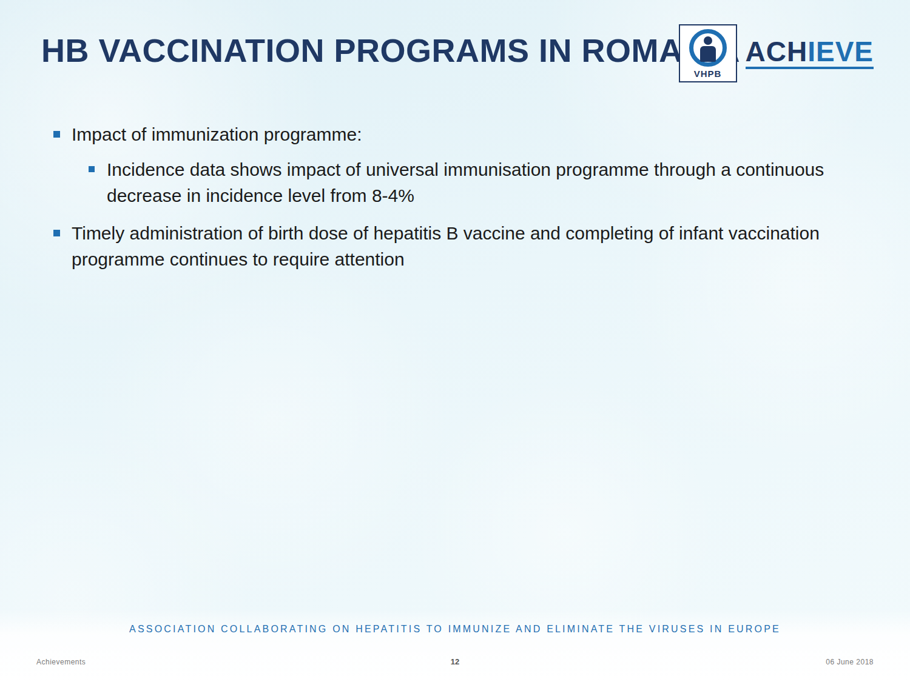HB Vaccination Programs in Romania
VHPB
ACHIEVE
Impact of immunization programme:
Incidence data shows impact of universal immunisation programme through a continuous decrease in incidence level from 8-4%
Timely administration of birth dose of hepatitis B vaccine and completing of infant vaccination programme continues to require attention
ASSOCIATION COLLABORATING ON HEPATITIS TO IMMUNIZE AND ELIMINATE THE VIRUSES IN EUROPE
Achievements
12
06 June 2018